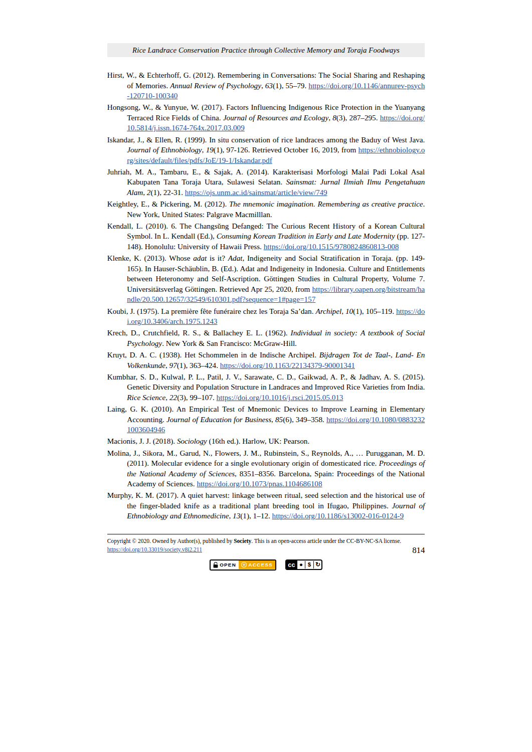Rice Landrace Conservation Practice through Collective Memory and Toraja Foodways
Hirst, W., & Echterhoff, G. (2012). Remembering in Conversations: The Social Sharing and Reshaping of Memories. Annual Review of Psychology, 63(1), 55–79. https://doi.org/10.1146/annurev-psych-120710-100340
Hongsong, W., & Yunyue, W. (2017). Factors Influencing Indigenous Rice Protection in the Yuanyang Terraced Rice Fields of China. Journal of Resources and Ecology, 8(3), 287–295. https://doi.org/10.5814/j.issn.1674-764x.2017.03.009
Iskandar, J., & Ellen, R. (1999). In situ conservation of rice landraces among the Baduy of West Java. Journal of Ethnobiology, 19(1), 97-126. Retrieved October 16, 2019, from https://ethnobiology.org/sites/default/files/pdfs/JoE/19-1/Iskandar.pdf
Juhriah, M. A., Tambaru, E., & Sajak, A. (2014). Karakterisasi Morfologi Malai Padi Lokal Asal Kabupaten Tana Toraja Utara, Sulawesi Selatan. Sainsmat: Jurnal Ilmiah Ilmu Pengetahuan Alam, 2(1), 22-31. https://ojs.unm.ac.id/sainsmat/article/view/749
Keightley, E., & Pickering, M. (2012). The mnemonic imagination. Remembering as creative practice. New York, United States: Palgrave Macmilllan.
Kendall, L. (2010). 6. The Changsŭng Defanged: The Curious Recent History of a Korean Cultural Symbol. In L. Kendall (Ed.), Consuming Korean Tradition in Early and Late Modernity (pp. 127-148). Honolulu: University of Hawaii Press. https://doi.org/10.1515/9780824860813-008
Klenke, K. (2013). Whose adat is it? Adat, Indigeneity and Social Stratification in Toraja. (pp. 149-165). In Hauser-Schäublin, B. (Ed.). Adat and Indigeneity in Indonesia. Culture and Entitlements between Heteronomy and Self-Ascription. Göttingen Studies in Cultural Property, Volume 7. Universitätsverlag Göttingen. Retrieved Apr 25, 2020, from https://library.oapen.org/bitstream/handle/20.500.12657/32549/610301.pdf?sequence=1#page=157
Koubi, J. (1975). La première fête funéraire chez les Toraja Sa’dan. Archipel, 10(1), 105–119. https://doi.org/10.3406/arch.1975.1243
Krech, D., Crutchfield, R. S., & Ballachey E. L. (1962). Individual in society: A textbook of Social Psychology. New York & San Francisco: McGraw-Hill.
Kruyt, D. A. C. (1938). Het Schommelen in de Indische Archipel. Bijdragen Tot de Taal-, Land- En Volkenkunde, 97(1), 363–424. https://doi.org/10.1163/22134379-90001341
Kumbhar, S. D., Kulwal, P. L., Patil, J. V., Sarawate, C. D., Gaikwad, A. P., & Jadhav, A. S. (2015). Genetic Diversity and Population Structure in Landraces and Improved Rice Varieties from India. Rice Science, 22(3), 99–107. https://doi.org/10.1016/j.rsci.2015.05.013
Laing, G. K. (2010). An Empirical Test of Mnemonic Devices to Improve Learning in Elementary Accounting. Journal of Education for Business, 85(6), 349–358. https://doi.org/10.1080/08832321003604946
Macionis, J. J. (2018). Sociology (16th ed.). Harlow, UK: Pearson.
Molina, J., Sikora, M., Garud, N., Flowers, J. M., Rubinstein, S., Reynolds, A., … Purugganan, M. D. (2011). Molecular evidence for a single evolutionary origin of domesticated rice. Proceedings of the National Academy of Sciences, 8351–8356. Barcelona, Spain: Proceedings of the National Academy of Sciences. https://doi.org/10.1073/pnas.1104686108
Murphy, K. M. (2017). A quiet harvest: linkage between ritual, seed selection and the historical use of the finger-bladed knife as a traditional plant breeding tool in Ifugao, Philippines. Journal of Ethnobiology and Ethnomedicine, 13(1), 1–12. https://doi.org/10.1186/s13002-016-0124-9
Copyright © 2020. Owned by Author(s), published by Society. This is an open-access article under the CC-BY-NC-SA license.
https://doi.org/10.33019/society.v8i2.211
814
OPEN ACCESS cc ● $ ↻